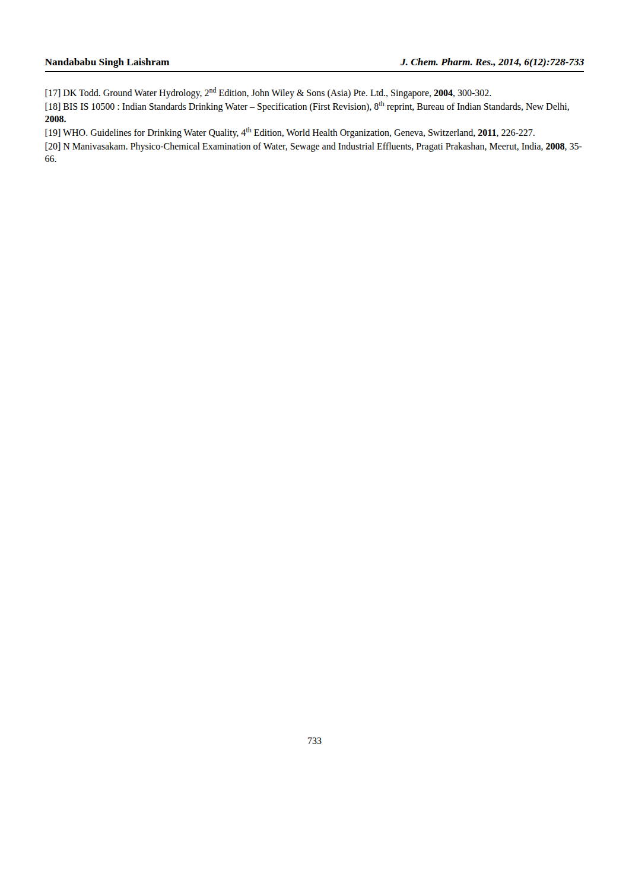Nandababu Singh Laishram J. Chem. Pharm. Res., 2014, 6(12):728-733
[17] DK Todd. Ground Water Hydrology, 2nd Edition, John Wiley & Sons (Asia) Pte. Ltd., Singapore, 2004, 300-302.
[18] BIS IS 10500 : Indian Standards Drinking Water – Specification (First Revision), 8th reprint, Bureau of Indian Standards, New Delhi, 2008.
[19] WHO. Guidelines for Drinking Water Quality, 4th Edition, World Health Organization, Geneva, Switzerland, 2011, 226-227.
[20] N Manivasakam. Physico-Chemical Examination of Water, Sewage and Industrial Effluents, Pragati Prakashan, Meerut, India, 2008, 35-66.
733